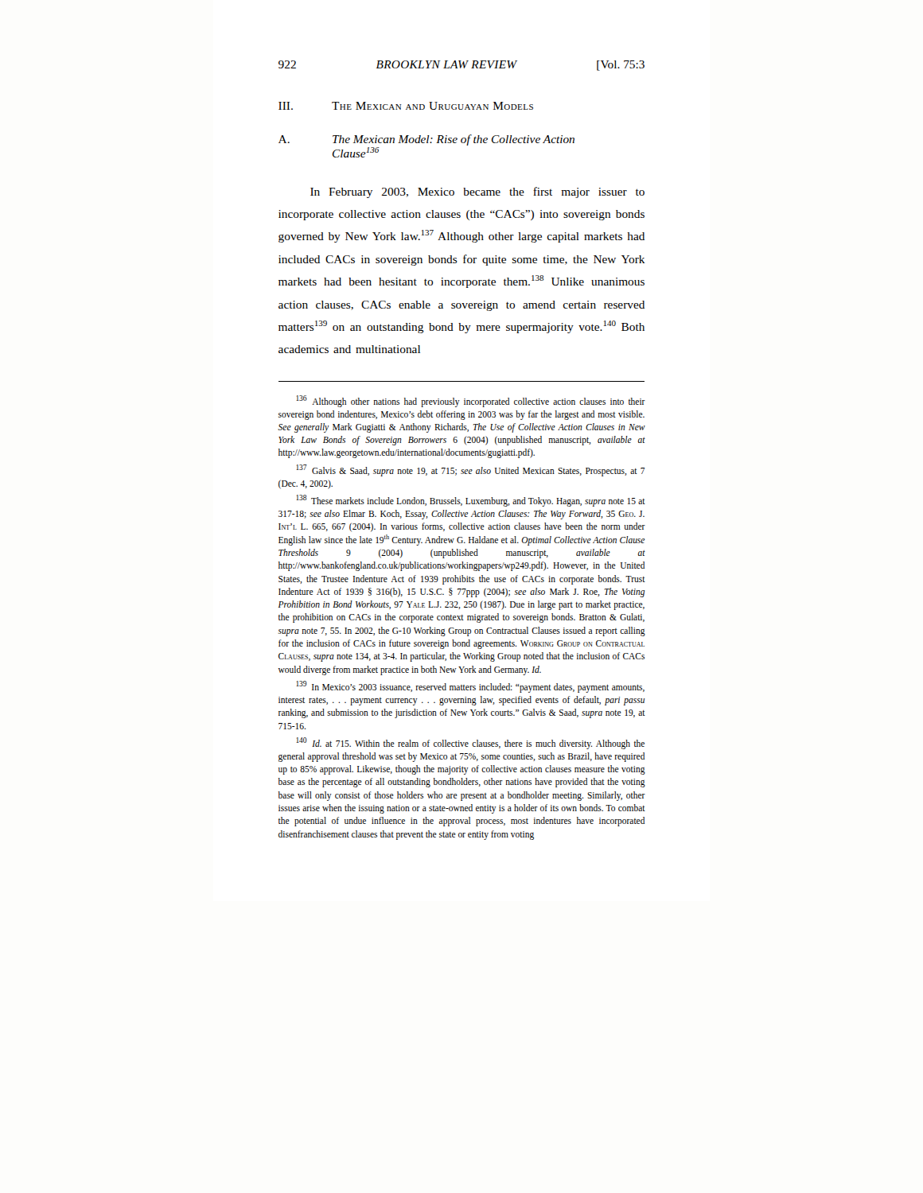922 BROOKLYN LAW REVIEW [Vol. 75:3
III. The Mexican and Uruguayan Models
A. The Mexican Model: Rise of the Collective Action Clause136
In February 2003, Mexico became the first major issuer to incorporate collective action clauses (the “CACs”) into sovereign bonds governed by New York law.137 Although other large capital markets had included CACs in sovereign bonds for quite some time, the New York markets had been hesitant to incorporate them.138 Unlike unanimous action clauses, CACs enable a sovereign to amend certain reserved matters139 on an outstanding bond by mere supermajority vote.140 Both academics and multinational
136 Although other nations had previously incorporated collective action clauses into their sovereign bond indentures, Mexico’s debt offering in 2003 was by far the largest and most visible. See generally Mark Gugiatti & Anthony Richards, The Use of Collective Action Clauses in New York Law Bonds of Sovereign Borrowers 6 (2004) (unpublished manuscript, available at http://www.law.georgetown.edu/international/documents/gugiatti.pdf).
137 Galvis & Saad, supra note 19, at 715; see also United Mexican States, Prospectus, at 7 (Dec. 4, 2002).
138 These markets include London, Brussels, Luxemburg, and Tokyo. Hagan, supra note 15 at 317-18; see also Elmar B. Koch, Essay, Collective Action Clauses: The Way Forward, 35 Geo. J. Int’l L. 665, 667 (2004). In various forms, collective action clauses have been the norm under English law since the late 19th Century. Andrew G. Haldane et al. Optimal Collective Action Clause Thresholds 9 (2004) (unpublished manuscript, available at http://www.bankofengland.co.uk/publications/workingpapers/wp249.pdf). However, in the United States, the Trustee Indenture Act of 1939 prohibits the use of CACs in corporate bonds. Trust Indenture Act of 1939 § 316(b), 15 U.S.C. § 77ppp (2004); see also Mark J. Roe, The Voting Prohibition in Bond Workouts, 97 Yale L.J. 232, 250 (1987). Due in large part to market practice, the prohibition on CACs in the corporate context migrated to sovereign bonds. Bratton & Gulati, supra note 7, 55. In 2002, the G-10 Working Group on Contractual Clauses issued a report calling for the inclusion of CACs in future sovereign bond agreements. Working Group on Contractual Clauses, supra note 134, at 3-4. In particular, the Working Group noted that the inclusion of CACs would diverge from market practice in both New York and Germany. Id.
139 In Mexico’s 2003 issuance, reserved matters included: “payment dates, payment amounts, interest rates, . . . payment currency . . . governing law, specified events of default, pari passu ranking, and submission to the jurisdiction of New York courts.” Galvis & Saad, supra note 19, at 715-16.
140 Id. at 715. Within the realm of collective clauses, there is much diversity. Although the general approval threshold was set by Mexico at 75%, some counties, such as Brazil, have required up to 85% approval. Likewise, though the majority of collective action clauses measure the voting base as the percentage of all outstanding bondholders, other nations have provided that the voting base will only consist of those holders who are present at a bondholder meeting. Similarly, other issues arise when the issuing nation or a state-owned entity is a holder of its own bonds. To combat the potential of undue influence in the approval process, most indentures have incorporated disenfranchisement clauses that prevent the state or entity from voting